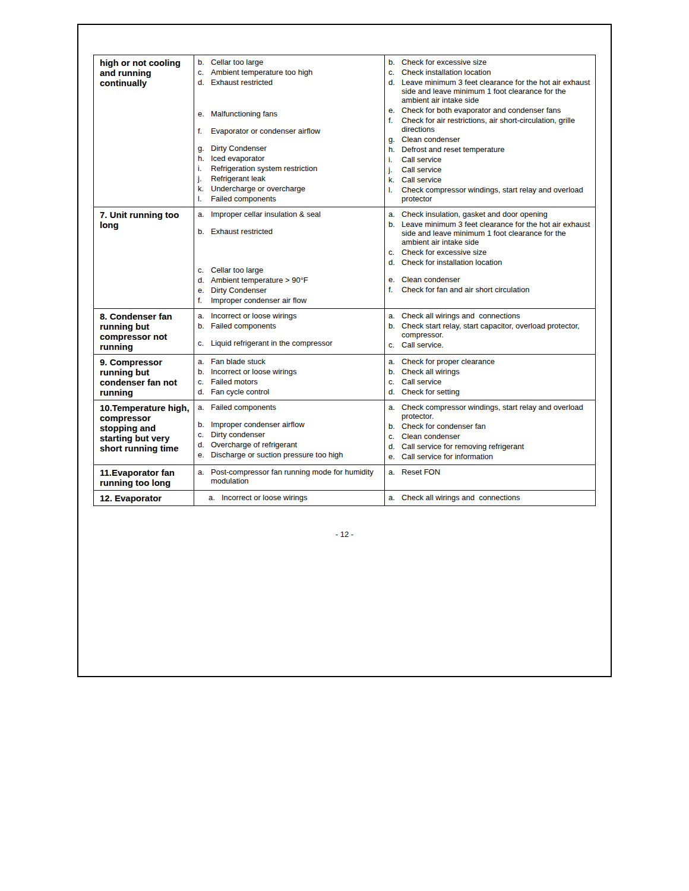| high or not cooling and running continually | b. Cellar too large c. Ambient temperature too high d. Exhaust restricted e. Malfunctioning fans f. Evaporator or condenser airflow g. Dirty Condenser h. Iced evaporator i. Refrigeration system restriction j. Refrigerant leak k. Undercharge or overcharge l. Failed components | b. Check for excessive size c. Check installation location d. Leave minimum 3 feet clearance for the hot air exhaust side and leave minimum 1 foot clearance for the ambient air intake side e. Check for both evaporator and condenser fans f. Check for air restrictions, air short-circulation, grille directions g. Clean condenser h. Defrost and reset temperature i. Call service j. Call service k. Call service l. Check compressor windings, start relay and overload protector |
| 7. Unit running too long | a. Improper cellar insulation & seal b. Exhaust restricted c. Cellar too large d. Ambient temperature > 90°F e. Dirty Condenser f. Improper condenser air flow | a. Check insulation, gasket and door opening b. Leave minimum 3 feet clearance for the hot air exhaust side and leave minimum 1 foot clearance for the ambient air intake side c. Check for excessive size d. Check for installation location e. Clean condenser f. Check for fan and air short circulation |
| 8. Condenser fan running but compressor not running | a. Incorrect or loose wirings b. Failed components c. Liquid refrigerant in the compressor | a. Check all wirings and connections b. Check start relay, start capacitor, overload protector, compressor. c. Call service. |
| 9. Compressor running but condenser fan not running | a. Fan blade stuck b. Incorrect or loose wirings c. Failed motors d. Fan cycle control | a. Check for proper clearance b. Check all wirings c. Call service d. Check for setting |
| 10.Temperature high, compressor stopping and starting but very short running time | a. Failed components b. Improper condenser airflow c. Dirty condenser d. Overcharge of refrigerant e. Discharge or suction pressure too high | a. Check compressor windings, start relay and overload protector. b. Check for condenser fan c. Clean condenser d. Call service for removing refrigerant e. Call service for information |
| 11.Evaporator fan running too long | a. Post-compressor fan running mode for humidity modulation | a. Reset FON |
| 12. Evaporator | a. Incorrect or loose wirings | a. Check all wirings and connections |
- 12 -